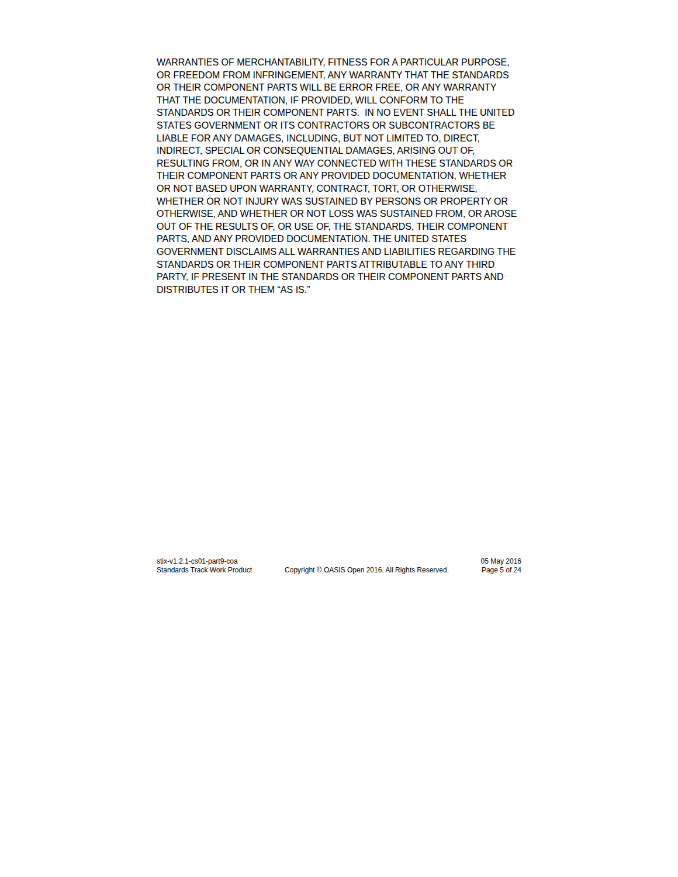WARRANTIES OF MERCHANTABILITY, FITNESS FOR A PARTICULAR PURPOSE, OR FREEDOM FROM INFRINGEMENT, ANY WARRANTY THAT THE STANDARDS OR THEIR COMPONENT PARTS WILL BE ERROR FREE, OR ANY WARRANTY THAT THE DOCUMENTATION, IF PROVIDED, WILL CONFORM TO THE STANDARDS OR THEIR COMPONENT PARTS. IN NO EVENT SHALL THE UNITED STATES GOVERNMENT OR ITS CONTRACTORS OR SUBCONTRACTORS BE LIABLE FOR ANY DAMAGES, INCLUDING, BUT NOT LIMITED TO, DIRECT, INDIRECT, SPECIAL OR CONSEQUENTIAL DAMAGES, ARISING OUT OF, RESULTING FROM, OR IN ANY WAY CONNECTED WITH THESE STANDARDS OR THEIR COMPONENT PARTS OR ANY PROVIDED DOCUMENTATION, WHETHER OR NOT BASED UPON WARRANTY, CONTRACT, TORT, OR OTHERWISE, WHETHER OR NOT INJURY WAS SUSTAINED BY PERSONS OR PROPERTY OR OTHERWISE, AND WHETHER OR NOT LOSS WAS SUSTAINED FROM, OR AROSE OUT OF THE RESULTS OF, OR USE OF, THE STANDARDS, THEIR COMPONENT PARTS, AND ANY PROVIDED DOCUMENTATION. THE UNITED STATES GOVERNMENT DISCLAIMS ALL WARRANTIES AND LIABILITIES REGARDING THE STANDARDS OR THEIR COMPONENT PARTS ATTRIBUTABLE TO ANY THIRD PARTY, IF PRESENT IN THE STANDARDS OR THEIR COMPONENT PARTS AND DISTRIBUTES IT OR THEM “AS IS.”
stix-v1.2.1-cs01-part9-coa
05 May 2016
Standards Track Work Product
Copyright © OASIS Open 2016. All Rights Reserved.
Page 5 of 24